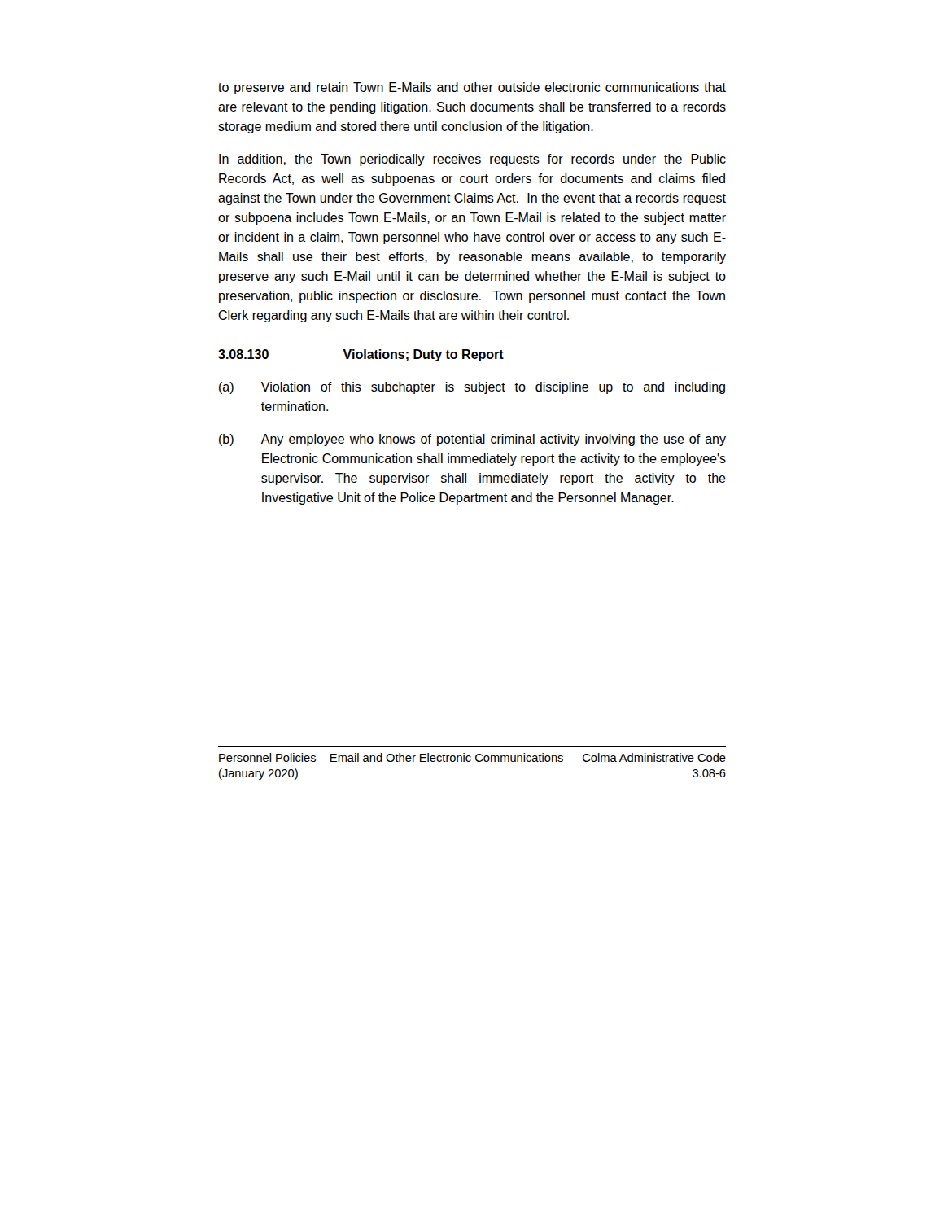to preserve and retain Town E-Mails and other outside electronic communications that are relevant to the pending litigation. Such documents shall be transferred to a records storage medium and stored there until conclusion of the litigation.
In addition, the Town periodically receives requests for records under the Public Records Act, as well as subpoenas or court orders for documents and claims filed against the Town under the Government Claims Act. In the event that a records request or subpoena includes Town E-Mails, or an Town E-Mail is related to the subject matter or incident in a claim, Town personnel who have control over or access to any such E-Mails shall use their best efforts, by reasonable means available, to temporarily preserve any such E-Mail until it can be determined whether the E-Mail is subject to preservation, public inspection or disclosure. Town personnel must contact the Town Clerk regarding any such E-Mails that are within their control.
3.08.130 Violations; Duty to Report
(a)
Violation of this subchapter is subject to discipline up to and including termination.
(b)
Any employee who knows of potential criminal activity involving the use of any Electronic Communication shall immediately report the activity to the employee's supervisor. The supervisor shall immediately report the activity to the Investigative Unit of the Police Department and the Personnel Manager.
Personnel Policies – Email and Other Electronic Communications
(January 2020)
Colma Administrative Code
3.08-6